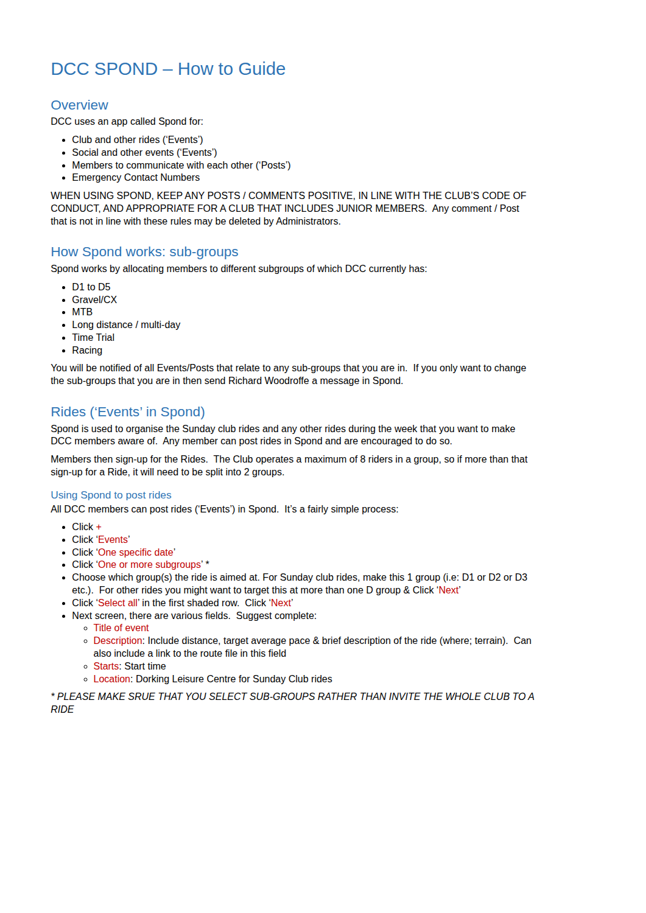DCC SPOND – How to Guide
Overview
DCC uses an app called Spond for:
Club and other rides (‘Events’)
Social and other events (‘Events’)
Members to communicate with each other (‘Posts’)
Emergency Contact Numbers
WHEN USING SPOND, KEEP ANY POSTS / COMMENTS POSITIVE, IN LINE WITH THE CLUB’S CODE OF CONDUCT, AND APPROPRIATE FOR A CLUB THAT INCLUDES JUNIOR MEMBERS. Any comment / Post that is not in line with these rules may be deleted by Administrators.
How Spond works: sub-groups
Spond works by allocating members to different subgroups of which DCC currently has:
D1 to D5
Gravel/CX
MTB
Long distance / multi-day
Time Trial
Racing
You will be notified of all Events/Posts that relate to any sub-groups that you are in. If you only want to change the sub-groups that you are in then send Richard Woodroffe a message in Spond.
Rides (‘Events’ in Spond)
Spond is used to organise the Sunday club rides and any other rides during the week that you want to make DCC members aware of. Any member can post rides in Spond and are encouraged to do so.
Members then sign-up for the Rides. The Club operates a maximum of 8 riders in a group, so if more than that sign-up for a Ride, it will need to be split into 2 groups.
Using Spond to post rides
All DCC members can post rides (‘Events’) in Spond. It’s a fairly simple process:
Click +
Click ‘Events’
Click ‘One specific date’
Click ‘One or more subgroups’ *
Choose which group(s) the ride is aimed at. For Sunday club rides, make this 1 group (i.e: D1 or D2 or D3 etc.). For other rides you might want to target this at more than one D group & Click ‘Next’
Click ‘Select all’ in the first shaded row. Click ‘Next’
Next screen, there are various fields. Suggest complete:
Title of event
Description: Include distance, target average pace & brief description of the ride (where; terrain). Can also include a link to the route file in this field
Starts: Start time
Location: Dorking Leisure Centre for Sunday Club rides
* PLEASE MAKE SRUE THAT YOU SELECT SUB-GROUPS RATHER THAN INVITE THE WHOLE CLUB TO A RIDE